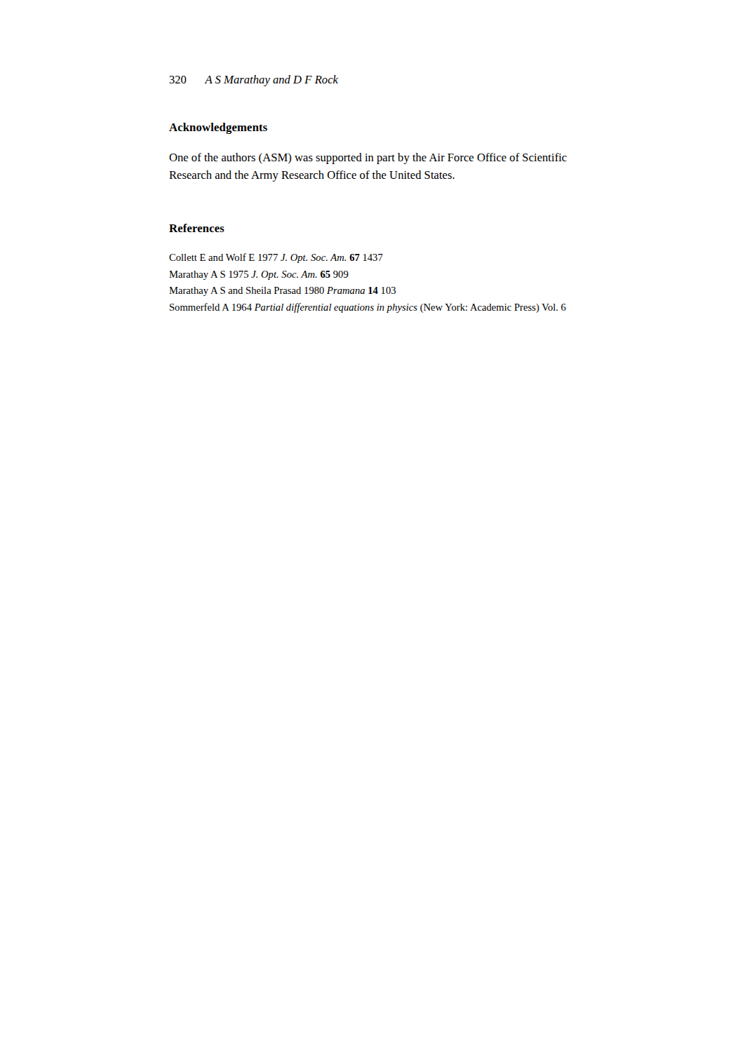320 A S Marathay and D F Rock
Acknowledgements
One of the authors (ASM) was supported in part by the Air Force Office of Scientific Research and the Army Research Office of the United States.
References
Collett E and Wolf E 1977 J. Opt. Soc. Am. 67 1437
Marathay A S 1975 J. Opt. Soc. Am. 65 909
Marathay A S and Sheila Prasad 1980 Pramana 14 103
Sommerfeld A 1964 Partial differential equations in physics (New York: Academic Press) Vol. 6